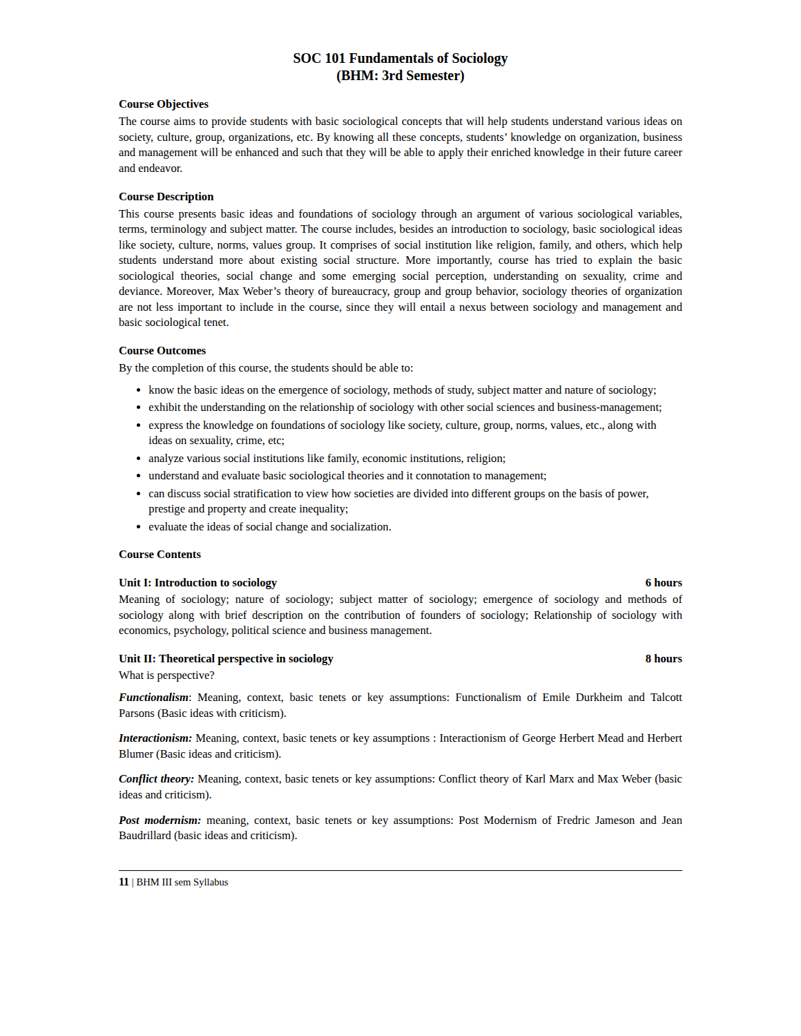SOC 101 Fundamentals of Sociology (BHM: 3rd Semester)
Course Objectives
The course aims to provide students with basic sociological concepts that will help students understand various ideas on society, culture, group, organizations, etc. By knowing all these concepts, students’ knowledge on organization, business and management will be enhanced and such that they will be able to apply their enriched knowledge in their future career and endeavor.
Course Description
This course presents basic ideas and foundations of sociology through an argument of various sociological variables, terms, terminology and subject matter. The course includes, besides an introduction to sociology, basic sociological ideas like society, culture, norms, values group. It comprises of social institution like religion, family, and others, which help students understand more about existing social structure. More importantly, course has tried to explain the basic sociological theories, social change and some emerging social perception, understanding on sexuality, crime and deviance. Moreover, Max Weber’s theory of bureaucracy, group and group behavior, sociology theories of organization are not less important to include in the course, since they will entail a nexus between sociology and management and basic sociological tenet.
Course Outcomes
By the completion of this course, the students should be able to:
know the basic ideas on the emergence of sociology, methods of study, subject matter and nature of sociology;
exhibit the understanding on the relationship of sociology with other social sciences and business-management;
express the knowledge on foundations of sociology like society, culture, group, norms, values, etc., along with ideas on sexuality, crime, etc;
analyze various social institutions like family, economic institutions, religion;
understand and evaluate basic sociological theories and it connotation to management;
can discuss social stratification to view how societies are divided into different groups on the basis of power, prestige and property and create inequality;
evaluate the ideas of social change and socialization.
Course Contents
Unit I: Introduction to sociology 6 hours
Meaning of sociology; nature of sociology; subject matter of sociology; emergence of sociology and methods of sociology along with brief description on the contribution of founders of sociology; Relationship of sociology with economics, psychology, political science and business management.
Unit II: Theoretical perspective in sociology 8 hours
What is perspective?
Functionalism: Meaning, context, basic tenets or key assumptions: Functionalism of Emile Durkheim and Talcott Parsons (Basic ideas with criticism).
Interactionism: Meaning, context, basic tenets or key assumptions : Interactionism of George Herbert Mead and Herbert Blumer (Basic ideas and criticism).
Conflict theory: Meaning, context, basic tenets or key assumptions: Conflict theory of Karl Marx and Max Weber (basic ideas and criticism).
Post modernism: meaning, context, basic tenets or key assumptions: Post Modernism of Fredric Jameson and Jean Baudrillard (basic ideas and criticism).
11 | BHM III sem Syllabus